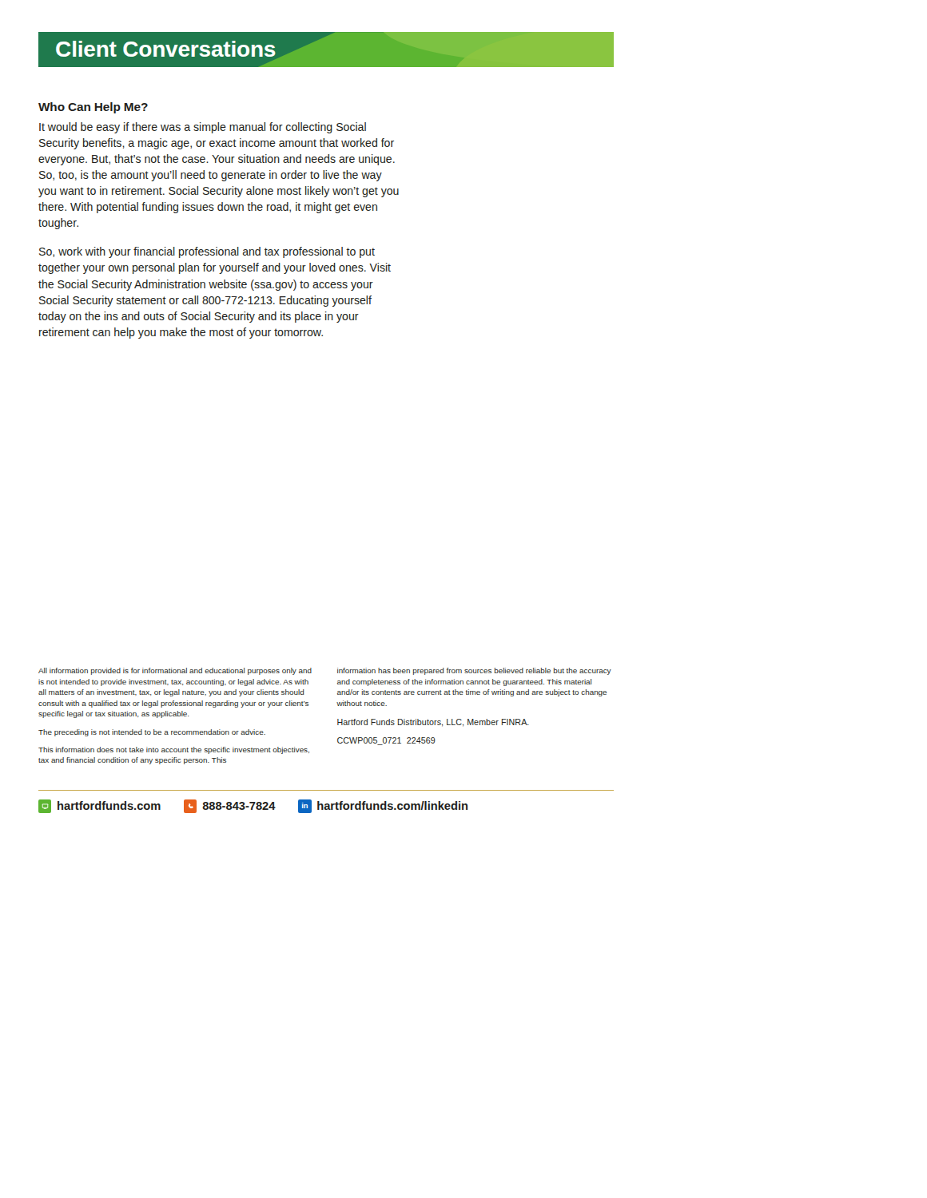Client Conversations
Who Can Help Me?
It would be easy if there was a simple manual for collecting Social Security benefits, a magic age, or exact income amount that worked for everyone. But, that’s not the case. Your situation and needs are unique. So, too, is the amount you’ll need to generate in order to live the way you want to in retirement. Social Security alone most likely won’t get you there. With potential funding issues down the road, it might get even tougher.
So, work with your financial professional and tax professional to put together your own personal plan for yourself and your loved ones. Visit the Social Security Administration website (ssa.gov) to access your Social Security statement or call 800-772-1213. Educating yourself today on the ins and outs of Social Security and its place in your retirement can help you make the most of your tomorrow.
All information provided is for informational and educational purposes only and is not intended to provide investment, tax, accounting, or legal advice. As with all matters of an investment, tax, or legal nature, you and your clients should consult with a qualified tax or legal professional regarding your or your client’s specific legal or tax situation, as applicable.
The preceding is not intended to be a recommendation or advice.
This information does not take into account the specific investment objectives, tax and financial condition of any specific person. This
information has been prepared from sources believed reliable but the accuracy and completeness of the information cannot be guaranteed. This material and/or its contents are current at the time of writing and are subject to change without notice.
Hartford Funds Distributors, LLC, Member FINRA.
CCWP005_0721 224569
hartfordfunds.com
888-843-7824
in hartfordfunds.com/linkedin